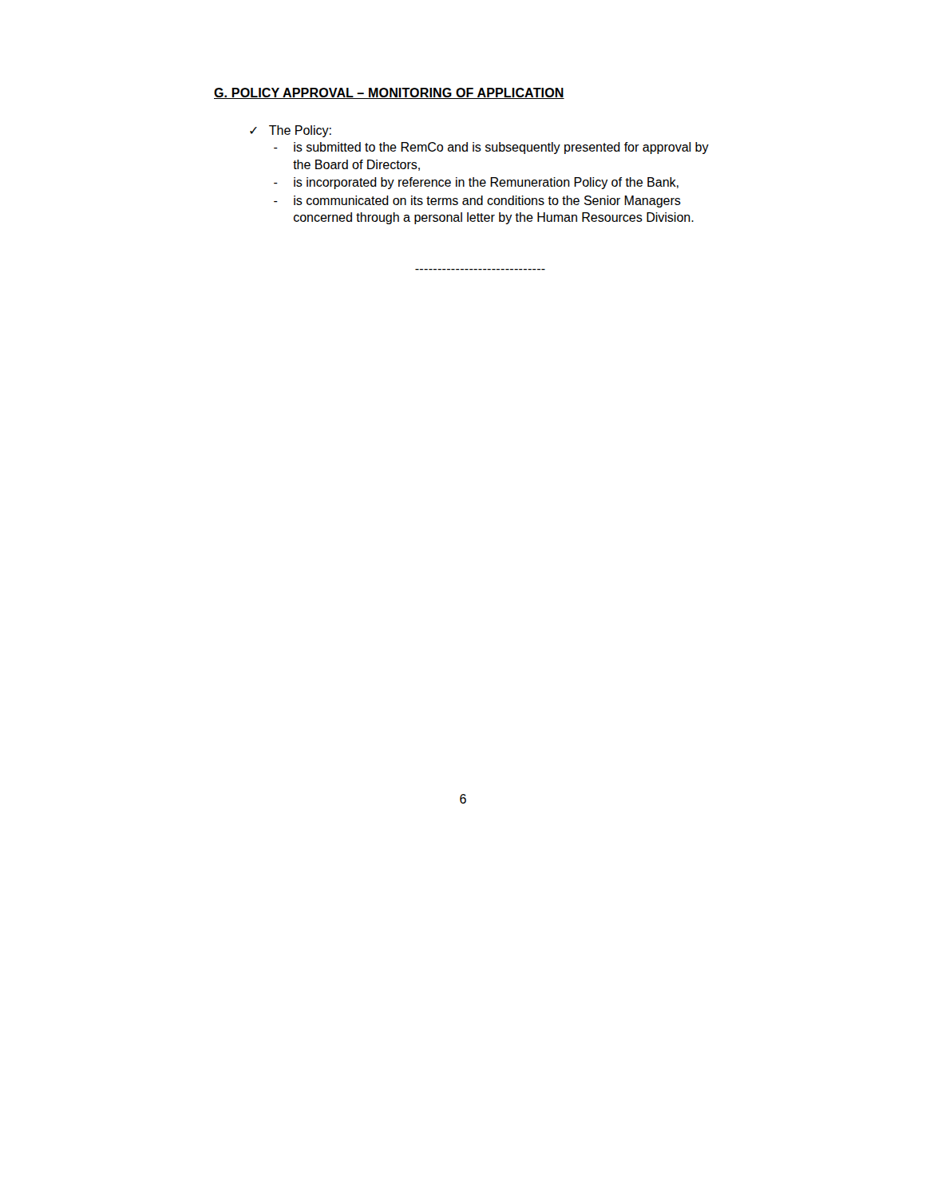G. POLICY APPROVAL – MONITORING OF APPLICATION
The Policy:
is submitted to the RemCo and is subsequently presented for approval by the Board of Directors,
is incorporated by reference in the Remuneration Policy of the Bank,
is communicated on its terms and conditions to the Senior Managers concerned through a personal letter by the Human Resources Division.
-----------------------------
6